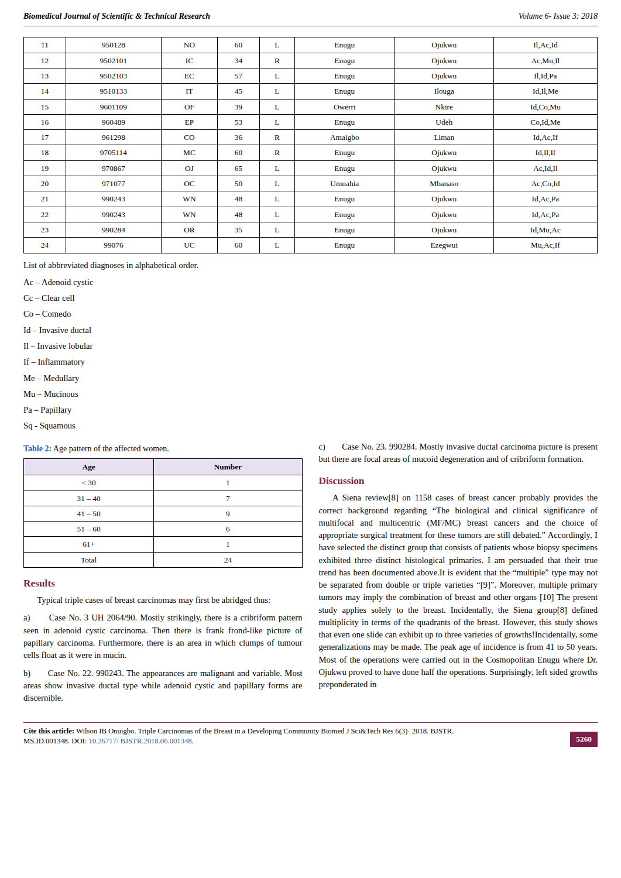Biomedical Journal of Scientific & Technical Research Volume 6- Issue 3: 2018
| 11 | 950128 | NO | 60 | L | Enugu | Ojukwu | Il,Ac,Id |
| 12 | 9502101 | IC | 34 | R | Enugu | Ojukwu | Ac,Mu,Il |
| 13 | 9502103 | EC | 57 | L | Enugu | Ojukwu | Il,Id,Pa |
| 14 | 9510133 | IT | 45 | L | Enugu | Ilouga | Id,Il,Me |
| 15 | 9601109 | OF | 39 | L | Owerri | Nkire | Id,Co,Mu |
| 16 | 960489 | EP | 53 | L | Enugu | Udeh | Co,Id,Me |
| 17 | 961298 | CO | 36 | R | Amaigbo | Liman | Id,Ac,If |
| 18 | 9705114 | MC | 60 | R | Enugu | Ojukwu | Id,Il,If |
| 19 | 970867 | OJ | 65 | L | Enugu | Ojukwu | Ac,Id,Il |
| 20 | 971077 | OC | 50 | L | Umuahia | Mbanaso | Ac,Co,Id |
| 21 | 990243 | WN | 48 | L | Enugu | Ojukwu | Id,Ac,Pa |
| 22 | 990243 | WN | 48 | L | Enugu | Ojukwu | Id,Ac,Pa |
| 23 | 990284 | OR | 35 | L | Enugu | Ojukwu | Id,Mu,Ac |
| 24 | 99076 | UC | 60 | L | Enugu | Ezegwui | Mu,Ac,If |
List of abbreviated diagnoses in alphabetical order.
Ac – Adenoid cystic
Cc – Clear cell
Co – Comedo
Id – Invasive ductal
Il – Invasive lobular
If – Inflammatory
Me – Medullary
Mu – Mucinous
Pa – Papillary
Sq - Squamous
Table 2: Age pattern of the affected women.
| Age | Number |
| --- | --- |
| < 30 | 1 |
| 31 – 40 | 7 |
| 41 – 50 | 9 |
| 51 – 60 | 6 |
| 61+ | 1 |
| Total | 24 |
Results
Typical triple cases of breast carcinomas may first be abridged thus:
a) Case No. 3 UH 2064/90. Mostly strikingly, there is a cribriform pattern seen in adenoid cystic carcinoma. Then there is frank frond-like picture of papillary carcinoma. Furthermore, there is an area in which clumps of tumour cells float as it were in mucin.
b) Case No. 22. 990243. The appearances are malignant and variable. Most areas show invasive ductal type while adenoid cystic and papillary forms are discernible.
c) Case No. 23. 990284. Mostly invasive ductal carcinoma picture is present but there are focal areas of mucoid degeneration and of cribriform formation.
Discussion
A Siena review[8] on 1158 cases of breast cancer probably provides the correct background regarding “The biological and clinical significance of multifocal and multicentric (MF/MC) breast cancers and the choice of appropriate surgical treatment for these tumors are still debated.” Accordingly, I have selected the distinct group that consists of patients whose biopsy specimens exhibited three distinct histological primaries. I am persuaded that their true trend has been documented above.It is evident that the “multiple” type may not be separated from double or triple varieties “[9]”. Moreover, multiple primary tumors may imply the combination of breast and other organs [10] The present study applies solely to the breast. Incidentally, the Siena group[8] defined multiplicity in terms of the quadrants of the breast. However, this study shows that even one slide can exhibit up to three varieties of growths!Incidentally, some generalizations may be made. The peak age of incidence is from 41 to 50 years. Most of the operations were carried out in the Cosmopolitan Enugu where Dr. Ojukwu proved to have done half the operations. Surprisingly, left sided growths preponderated in
Cite this article: Wilson IB Onuigbo. Triple Carcinomas of the Breast in a Developing Community Biomed J Sci&Tech Res 6(3)- 2018. BJSTR. MS.ID.001348. DOI: 10.26717/ BJSTR.2018.06.001348.
5260